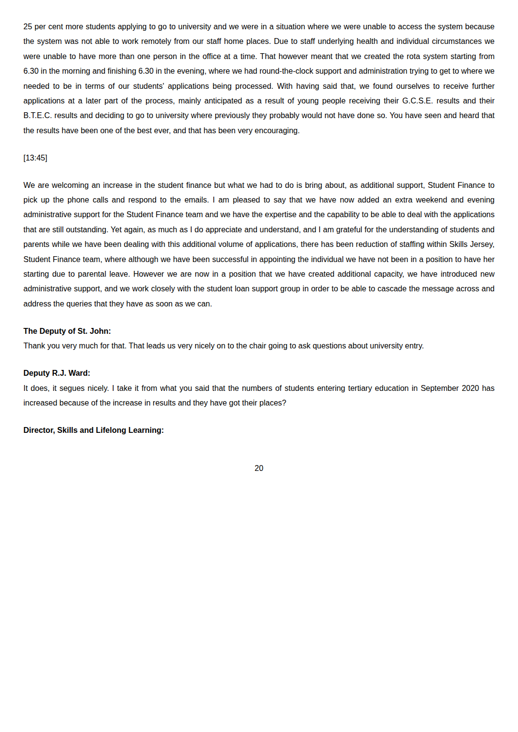25 per cent more students applying to go to university and we were in a situation where we were unable to access the system because the system was not able to work remotely from our staff home places. Due to staff underlying health and individual circumstances we were unable to have more than one person in the office at a time. That however meant that we created the rota system starting from 6.30 in the morning and finishing 6.30 in the evening, where we had round-the-clock support and administration trying to get to where we needed to be in terms of our students' applications being processed. With having said that, we found ourselves to receive further applications at a later part of the process, mainly anticipated as a result of young people receiving their G.C.S.E. results and their B.T.E.C. results and deciding to go to university where previously they probably would not have done so. You have seen and heard that the results have been one of the best ever, and that has been very encouraging.
[13:45]
We are welcoming an increase in the student finance but what we had to do is bring about, as additional support, Student Finance to pick up the phone calls and respond to the emails. I am pleased to say that we have now added an extra weekend and evening administrative support for the Student Finance team and we have the expertise and the capability to be able to deal with the applications that are still outstanding. Yet again, as much as I do appreciate and understand, and I am grateful for the understanding of students and parents while we have been dealing with this additional volume of applications, there has been reduction of staffing within Skills Jersey, Student Finance team, where although we have been successful in appointing the individual we have not been in a position to have her starting due to parental leave. However we are now in a position that we have created additional capacity, we have introduced new administrative support, and we work closely with the student loan support group in order to be able to cascade the message across and address the queries that they have as soon as we can.
The Deputy of St. John:
Thank you very much for that. That leads us very nicely on to the chair going to ask questions about university entry.
Deputy R.J. Ward:
It does, it segues nicely. I take it from what you said that the numbers of students entering tertiary education in September 2020 has increased because of the increase in results and they have got their places?
Director, Skills and Lifelong Learning:
20